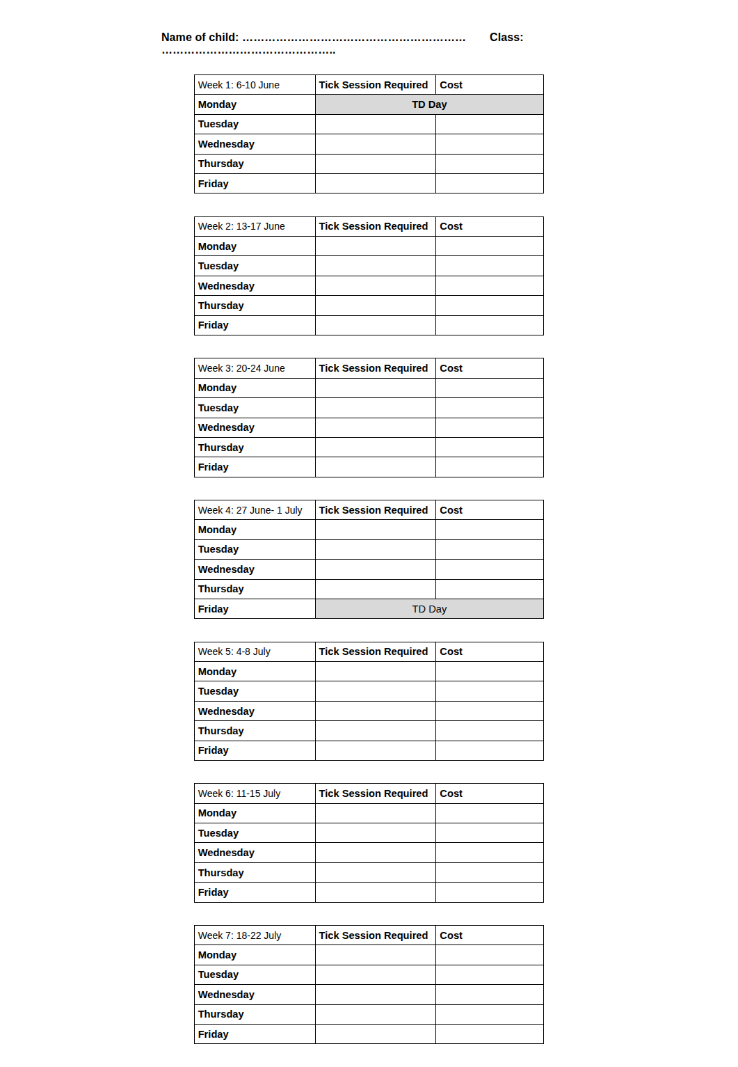Name of child: …………………………………………………… Class: ………………………………………..
| Week 1: 6-10 June | Tick Session Required | Cost |
| Monday | TD Day |
| Tuesday | | |
| Wednesday | | |
| Thursday | | |
| Friday | | |
| Week 2: 13-17 June | Tick Session Required | Cost |
| Monday | | |
| Tuesday | | |
| Wednesday | | |
| Thursday | | |
| Friday | | |
| Week 3: 20-24 June | Tick Session Required | Cost |
| Monday | | |
| Tuesday | | |
| Wednesday | | |
| Thursday | | |
| Friday | | |
| Week 4: 27 June- 1 July | Tick Session Required | Cost |
| Monday | | |
| Tuesday | | |
| Wednesday | | |
| Thursday | | |
| Friday | TD Day |
| Week 5: 4-8 July | Tick Session Required | Cost |
| Monday | | |
| Tuesday | | |
| Wednesday | | |
| Thursday | | |
| Friday | | |
| Week 6: 11-15 July | Tick Session Required | Cost |
| Monday | | |
| Tuesday | | |
| Wednesday | | |
| Thursday | | |
| Friday | | |
| Week 7: 18-22 July | Tick Session Required | Cost |
| Monday | | |
| Tuesday | | |
| Wednesday | | |
| Thursday | | |
| Friday | | |